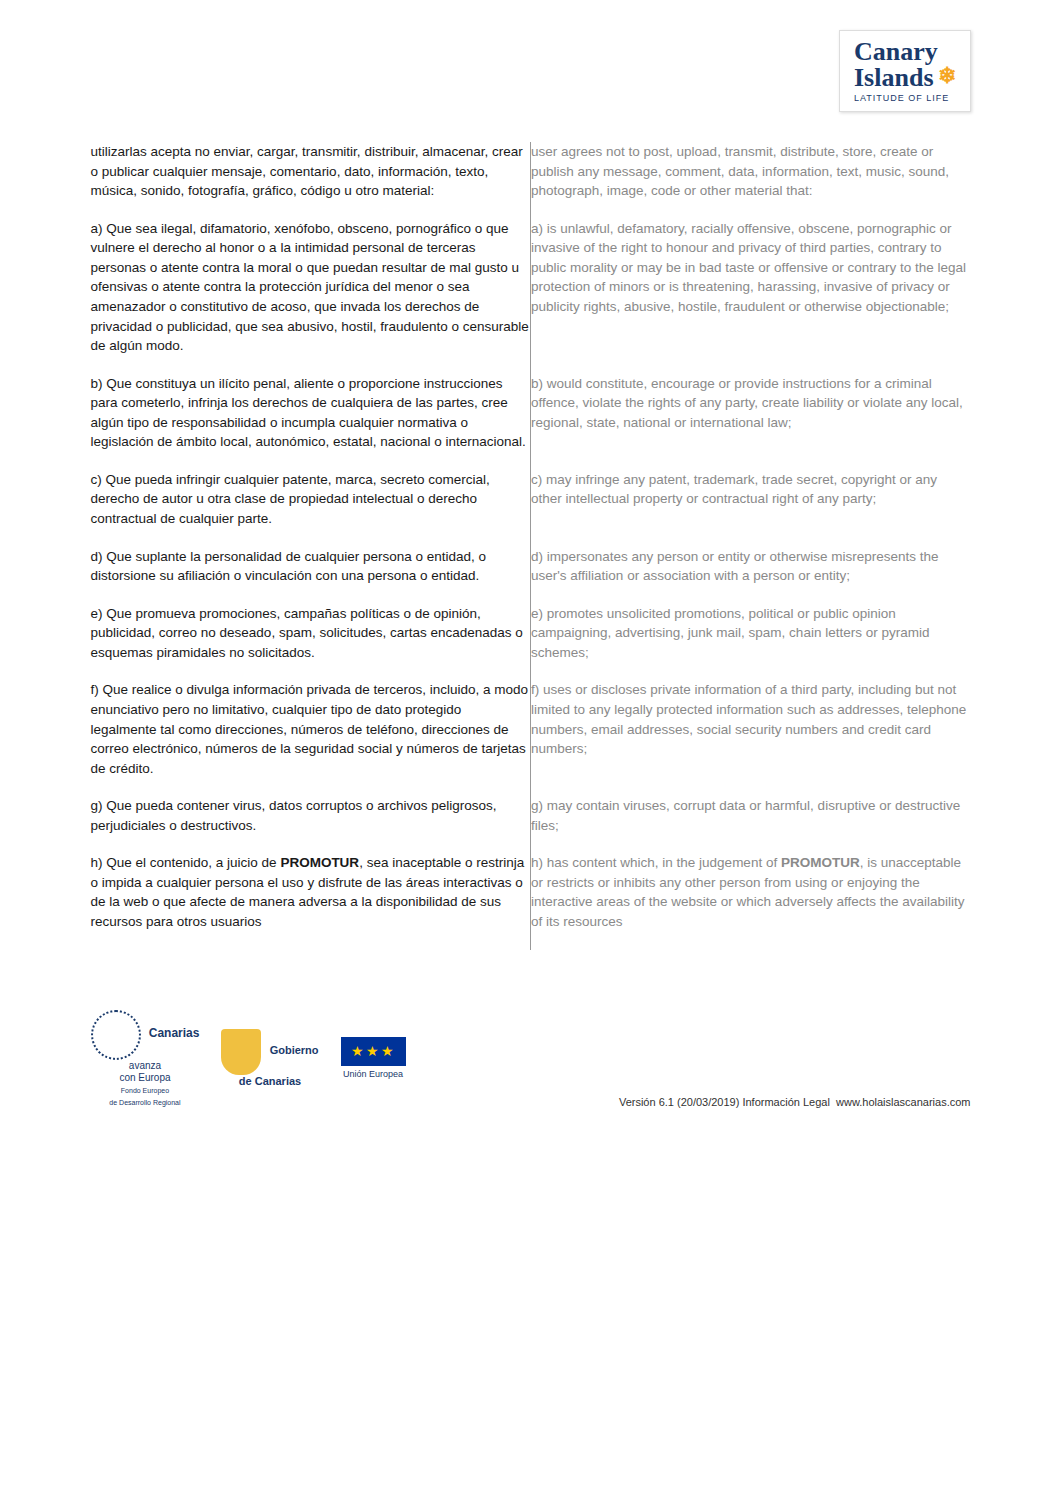Canary
Islands❄
LATITUDE OF LIFE
| utilizarlas acepta no enviar, cargar, transmitir, distribuir, almacenar, crear o publicar cualquier mensaje, comentario, dato, información, texto, música, sonido, fotografía, gráfico, código u otro material: | user agrees not to post, upload, transmit, distribute, store, create or publish any message, comment, data, information, text, music, sound, photograph, image, code or other material that: |
| a) Que sea ilegal, difamatorio, xenófobo, obsceno, pornográfico o que vulnere el derecho al honor o a la intimidad personal de terceras personas o atente contra la moral o que puedan resultar de mal gusto u ofensivas o atente contra la protección jurídica del menor o sea amenazador o constitutivo de acoso, que invada los derechos de privacidad o publicidad, que sea abusivo, hostil, fraudulento o censurable de algún modo. | a) is unlawful, defamatory, racially offensive, obscene, pornographic or invasive of the right to honour and privacy of third parties, contrary to public morality or may be in bad taste or offensive or contrary to the legal protection of minors or is threatening, harassing, invasive of privacy or publicity rights, abusive, hostile, fraudulent or otherwise objectionable; |
| b) Que constituya un ilícito penal, aliente o proporcione instrucciones para cometerlo, infrinja los derechos de cualquiera de las partes, cree algún tipo de responsabilidad o incumpla cualquier normativa o legislación de ámbito local, autonómico, estatal, nacional o internacional. | b) would constitute, encourage or provide instructions for a criminal offence, violate the rights of any party, create liability or violate any local, regional, state, national or international law; |
| c) Que pueda infringir cualquier patente, marca, secreto comercial, derecho de autor u otra clase de propiedad intelectual o derecho contractual de cualquier parte. | c) may infringe any patent, trademark, trade secret, copyright or any other intellectual property or contractual right of any party; |
| d) Que suplante la personalidad de cualquier persona o entidad, o distorsione su afiliación o vinculación con una persona o entidad. | d) impersonates any person or entity or otherwise misrepresents the user's affiliation or association with a person or entity; |
| e) Que promueva promociones, campañas políticas o de opinión, publicidad, correo no deseado, spam, solicitudes, cartas encadenadas o esquemas piramidales no solicitados. | e) promotes unsolicited promotions, political or public opinion campaigning, advertising, junk mail, spam, chain letters or pyramid schemes; |
| f) Que realice o divulga información privada de terceros, incluido, a modo enunciativo pero no limitativo, cualquier tipo de dato protegido legalmente tal como direcciones, números de teléfono, direcciones de correo electrónico, números de la seguridad social y números de tarjetas de crédito. | f) uses or discloses private information of a third party, including but not limited to any legally protected information such as addresses, telephone numbers, email addresses, social security numbers and credit card numbers; |
| g) Que pueda contener virus, datos corruptos o archivos peligrosos, perjudiciales o destructivos. | g) may contain viruses, corrupt data or harmful, disruptive or destructive files; |
| h) Que el contenido, a juicio de PROMOTUR , sea inaceptable o restrinja o impida a cualquier persona el uso y disfrute de las áreas interactivas o de la web o que afecte de manera adversa a la disponibilidad de sus recursos para otros usuarios | h) has content which, in the judgement of PROMOTUR , is unacceptable or restricts or inhibits any other person from using or enjoying the interactive areas of the website or which adversely affects the availability of its resources |
Canarias
avanza
con Europa
Fondo Europeo
de Desarrollo Regional
Gobierno
de Canarias
★★★
Unión Europea
Versión 6.1 (20/03/2019) Información Legal www.holaislascanarias.com